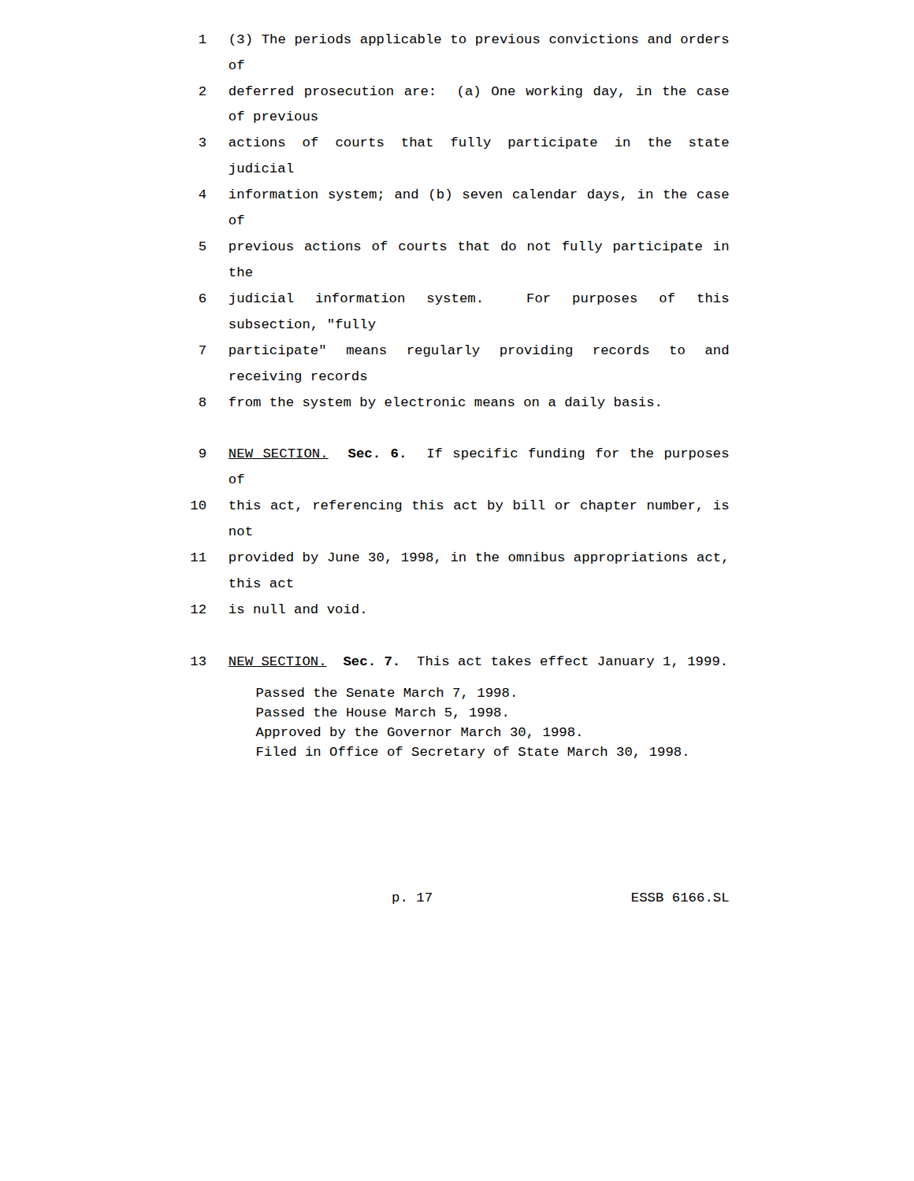1
(3) The periods applicable to previous convictions and orders of
2
deferred prosecution are: (a) One working day, in the case of previous
3
actions of courts that fully participate in the state judicial
4
information system; and (b) seven calendar days, in the case of
5
previous actions of courts that do not fully participate in the
6
judicial information system. For purposes of this subsection, "fully
7
participate" means regularly providing records to and receiving records
8
from the system by electronic means on a daily basis.
9
NEW SECTION. Sec. 6. If specific funding for the purposes of
10
this act, referencing this act by bill or chapter number, is not
11
provided by June 30, 1998, in the omnibus appropriations act, this act
12
is null and void.
13
NEW SECTION. Sec. 7. This act takes effect January 1, 1999.
Passed the Senate March 7, 1998.
Passed the House March 5, 1998.
Approved by the Governor March 30, 1998.
Filed in Office of Secretary of State March 30, 1998.
p. 17
ESSB 6166.SL